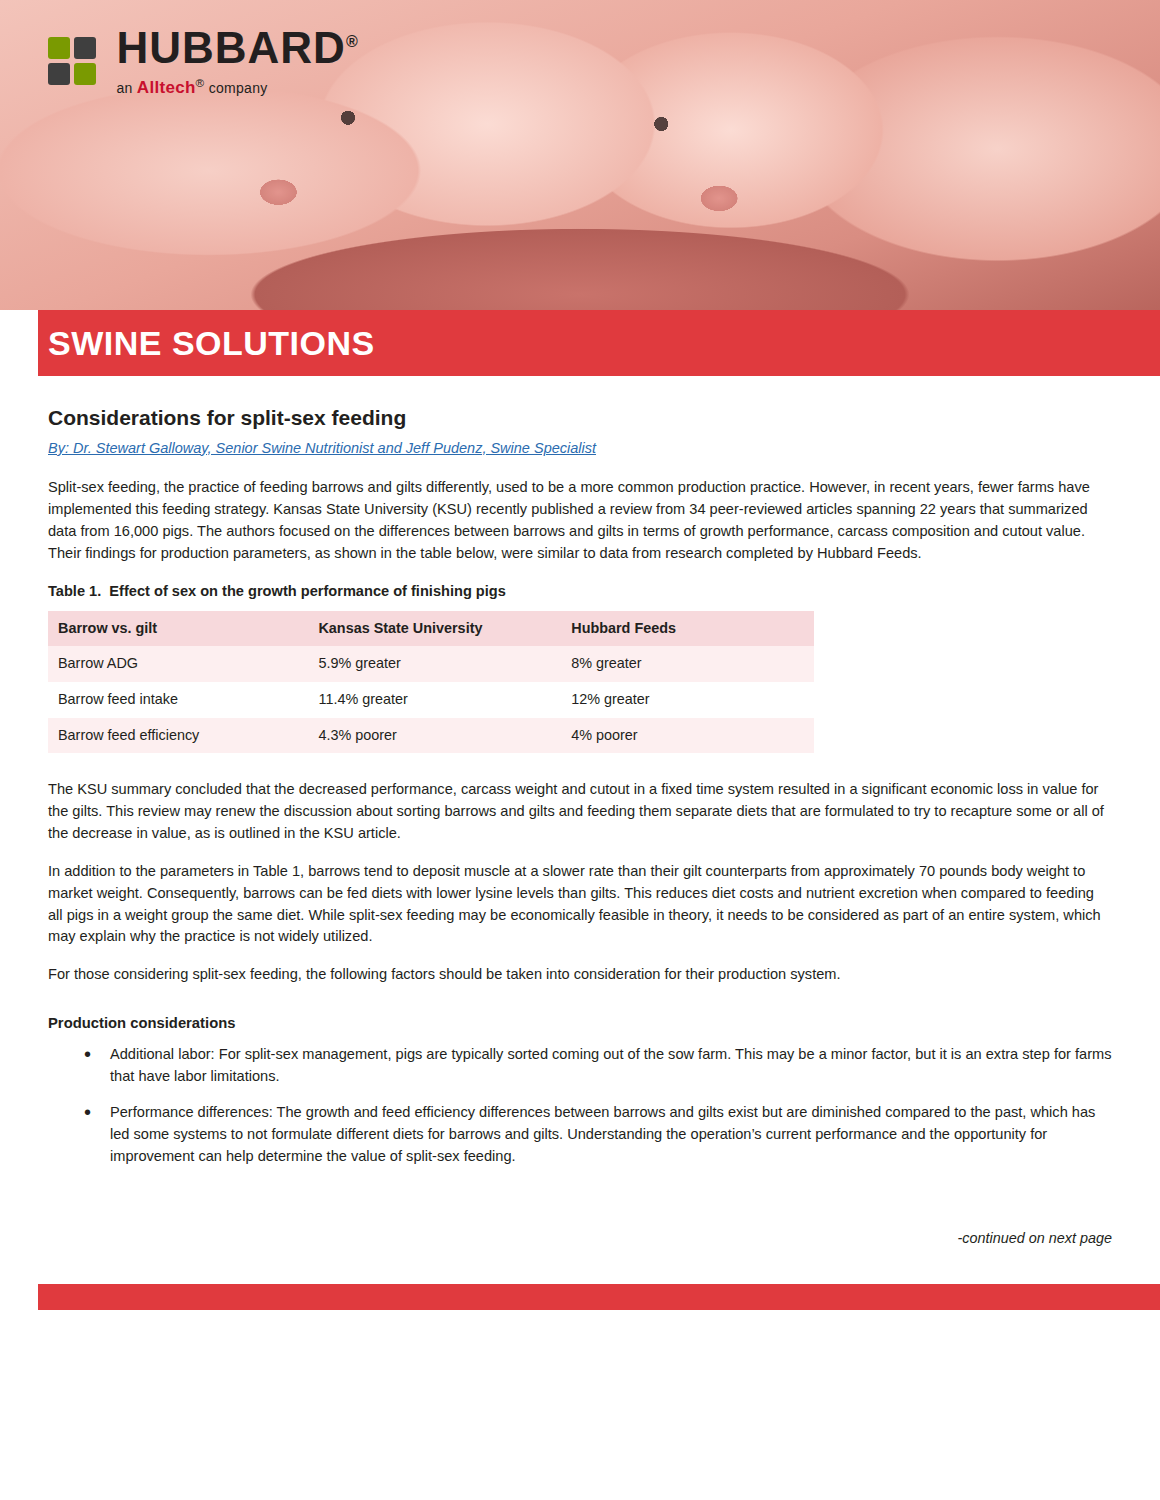HUBBARD®
an Alltech® company
SWINE SOLUTIONS
Considerations for split-sex feeding
By: Dr. Stewart Galloway, Senior Swine Nutritionist and Jeff Pudenz, Swine Specialist
Split-sex feeding, the practice of feeding barrows and gilts differently, used to be a more common production practice. However, in recent years, fewer farms have implemented this feeding strategy. Kansas State University (KSU) recently published a review from 34 peer-reviewed articles spanning 22 years that summarized data from 16,000 pigs. The authors focused on the differences between barrows and gilts in terms of growth performance, carcass composition and cutout value. Their findings for production parameters, as shown in the table below, were similar to data from research completed by Hubbard Feeds.
Table 1. Effect of sex on the growth performance of finishing pigs
| Barrow vs. gilt | Kansas State University | Hubbard Feeds |
| --- | --- | --- |
| Barrow ADG | 5.9% greater | 8% greater |
| Barrow feed intake | 11.4% greater | 12% greater |
| Barrow feed efficiency | 4.3% poorer | 4% poorer |
The KSU summary concluded that the decreased performance, carcass weight and cutout in a fixed time system resulted in a significant economic loss in value for the gilts. This review may renew the discussion about sorting barrows and gilts and feeding them separate diets that are formulated to try to recapture some or all of the decrease in value, as is outlined in the KSU article.
In addition to the parameters in Table 1, barrows tend to deposit muscle at a slower rate than their gilt counterparts from approximately 70 pounds body weight to market weight. Consequently, barrows can be fed diets with lower lysine levels than gilts. This reduces diet costs and nutrient excretion when compared to feeding all pigs in a weight group the same diet. While split-sex feeding may be economically feasible in theory, it needs to be considered as part of an entire system, which may explain why the practice is not widely utilized.
For those considering split-sex feeding, the following factors should be taken into consideration for their production system.
Production considerations
Additional labor: For split-sex management, pigs are typically sorted coming out of the sow farm. This may be a minor factor, but it is an extra step for farms that have labor limitations.
Performance differences: The growth and feed efficiency differences between barrows and gilts exist but are diminished compared to the past, which has led some systems to not formulate different diets for barrows and gilts. Understanding the operation’s current performance and the opportunity for improvement can help determine the value of split-sex feeding.
-continued on next page